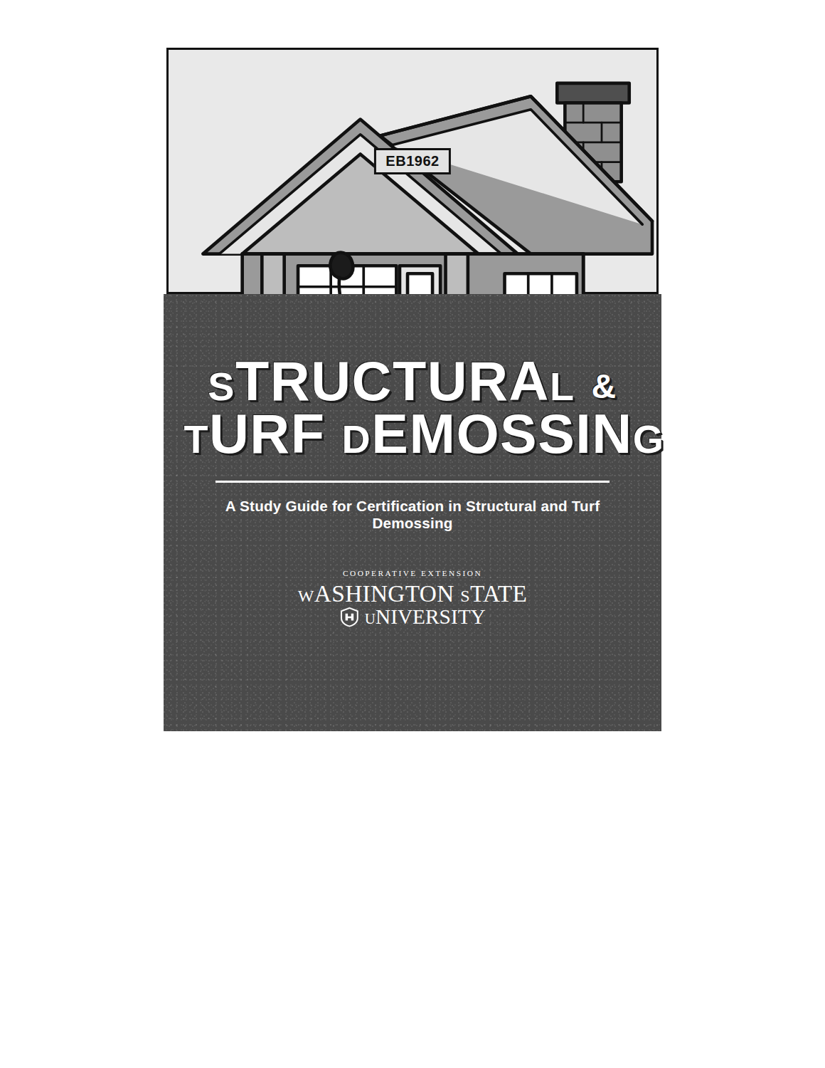EB1962
STRUCTURAL & TURF DEMOSSING
A Study Guide for Certification in Structural and Turf Demossing
Cooperative Extension
WASHINGTON STATE
UNIVERSITY